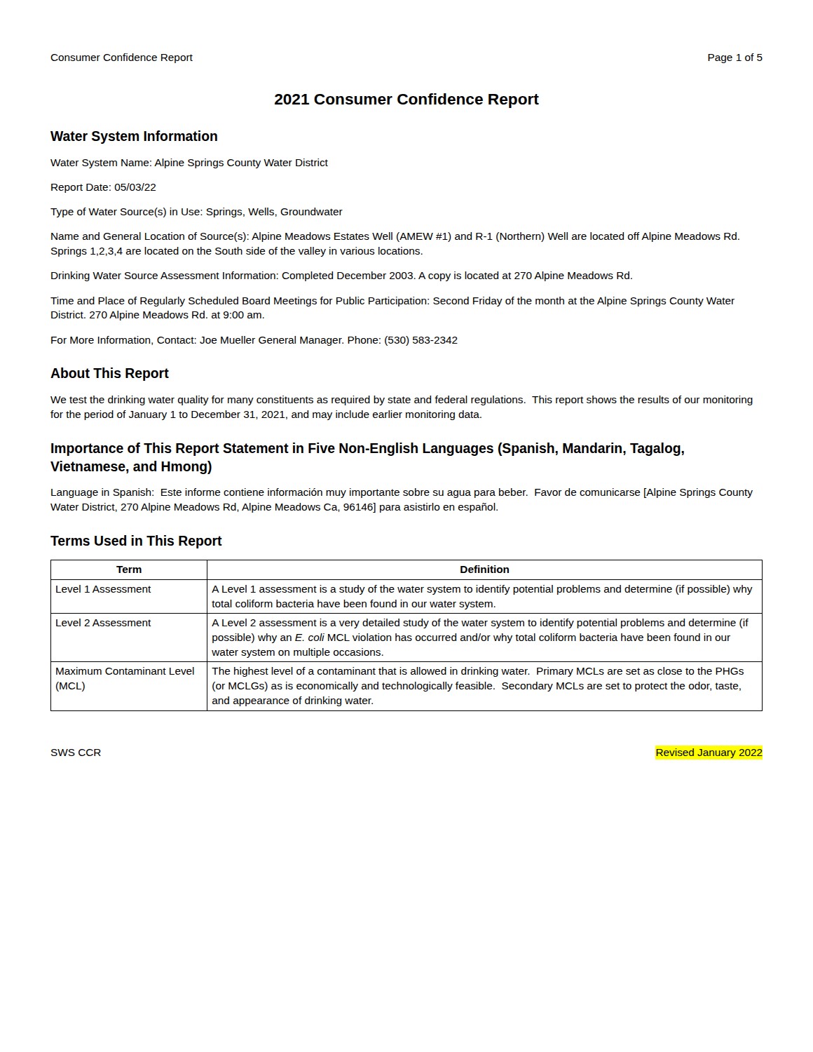Consumer Confidence Report Page 1 of 5
2021 Consumer Confidence Report
Water System Information
Water System Name: Alpine Springs County Water District
Report Date: 05/03/22
Type of Water Source(s) in Use: Springs, Wells, Groundwater
Name and General Location of Source(s): Alpine Meadows Estates Well (AMEW #1) and R-1 (Northern) Well are located off Alpine Meadows Rd. Springs 1,2,3,4 are located on the South side of the valley in various locations.
Drinking Water Source Assessment Information: Completed December 2003. A copy is located at 270 Alpine Meadows Rd.
Time and Place of Regularly Scheduled Board Meetings for Public Participation: Second Friday of the month at the Alpine Springs County Water District. 270 Alpine Meadows Rd. at 9:00 am.
For More Information, Contact: Joe Mueller General Manager. Phone: (530) 583-2342
About This Report
We test the drinking water quality for many constituents as required by state and federal regulations. This report shows the results of our monitoring for the period of January 1 to December 31, 2021, and may include earlier monitoring data.
Importance of This Report Statement in Five Non-English Languages (Spanish, Mandarin, Tagalog, Vietnamese, and Hmong)
Language in Spanish: Este informe contiene información muy importante sobre su agua para beber. Favor de comunicarse [Alpine Springs County Water District, 270 Alpine Meadows Rd, Alpine Meadows Ca, 96146] para asistirlo en español.
Terms Used in This Report
| Term | Definition |
| --- | --- |
| Level 1 Assessment | A Level 1 assessment is a study of the water system to identify potential problems and determine (if possible) why total coliform bacteria have been found in our water system. |
| Level 2 Assessment | A Level 2 assessment is a very detailed study of the water system to identify potential problems and determine (if possible) why an E. coli MCL violation has occurred and/or why total coliform bacteria have been found in our water system on multiple occasions. |
| Maximum Contaminant Level (MCL) | The highest level of a contaminant that is allowed in drinking water. Primary MCLs are set as close to the PHGs (or MCLGs) as is economically and technologically feasible. Secondary MCLs are set to protect the odor, taste, and appearance of drinking water. |
SWS CCR Revised January 2022